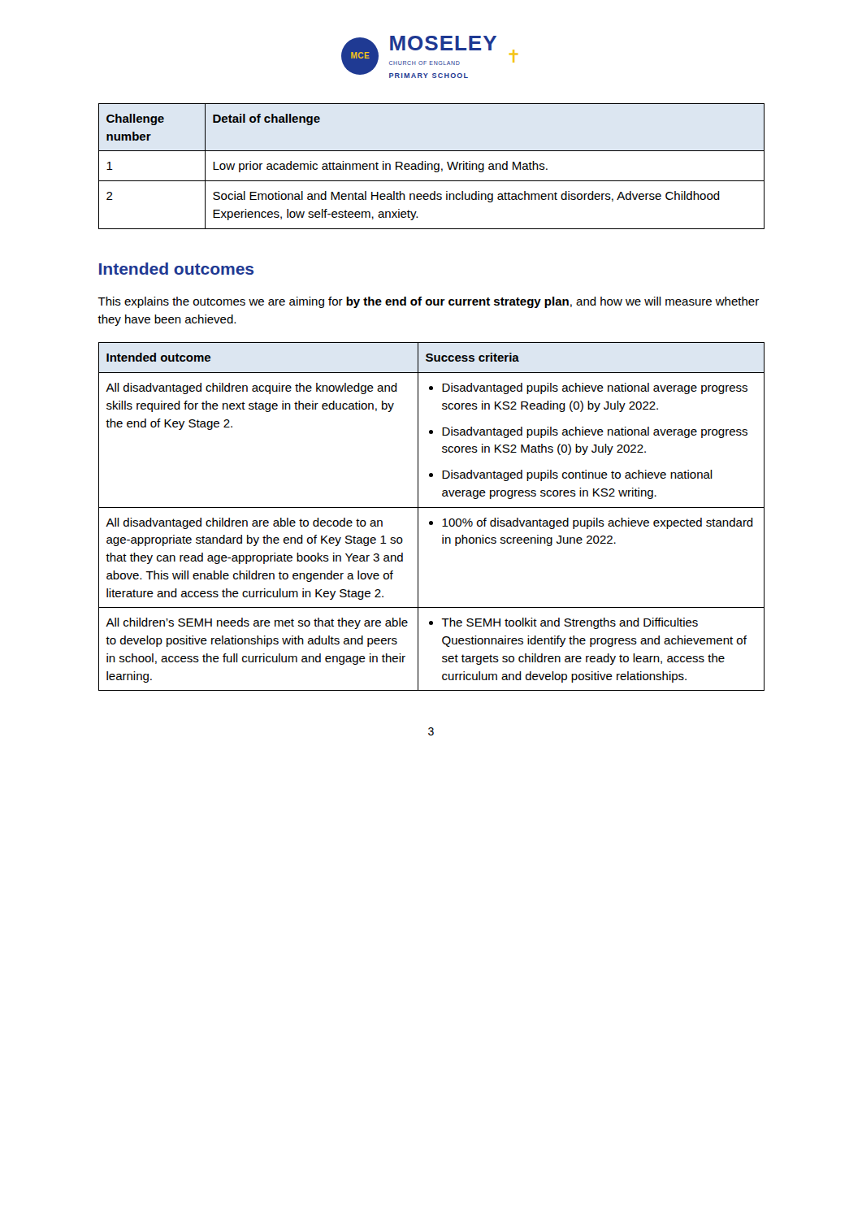MCE MOSELEY
CHURCH OF ENGLAND
PRIMARY SCHOOL ✝
| Challenge number | Detail of challenge |
| --- | --- |
| 1 | Low prior academic attainment in Reading, Writing and Maths. |
| 2 | Social Emotional and Mental Health needs including attachment disorders, Adverse Childhood Experiences, low self-esteem, anxiety. |
Intended outcomes
This explains the outcomes we are aiming for by the end of our current strategy plan, and how we will measure whether they have been achieved.
| Intended outcome | Success criteria |
| --- | --- |
| All disadvantaged children acquire the knowledge and skills required for the next stage in their education, by the end of Key Stage 2. | Disadvantaged pupils achieve national average progress scores in KS2 Reading (0) by July 2022. Disadvantaged pupils achieve national average progress scores in KS2 Maths (0) by July 2022. Disadvantaged pupils continue to achieve national average progress scores in KS2 writing. |
| All disadvantaged children are able to decode to an age-appropriate standard by the end of Key Stage 1 so that they can read age-appropriate books in Year 3 and above. This will enable children to engender a love of literature and access the curriculum in Key Stage 2. | 100% of disadvantaged pupils achieve expected standard in phonics screening June 2022. |
| All children’s SEMH needs are met so that they are able to develop positive relationships with adults and peers in school, access the full curriculum and engage in their learning. | The SEMH toolkit and Strengths and Difficulties Questionnaires identify the progress and achievement of set targets so children are ready to learn, access the curriculum and develop positive relationships. |
3